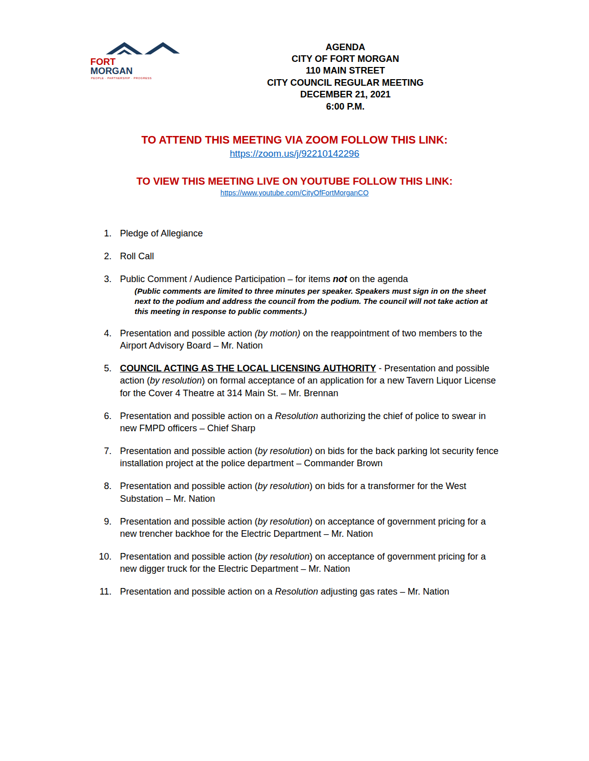FORT MORGAN PEOPLE · PARTNERSHIP · PROGRESS
AGENDA
CITY OF FORT MORGAN
110 MAIN STREET
CITY COUNCIL REGULAR MEETING
DECEMBER 21, 2021
6:00 P.M.
TO ATTEND THIS MEETING VIA ZOOM FOLLOW THIS LINK:
https://zoom.us/j/92210142296
TO VIEW THIS MEETING LIVE ON YOUTUBE FOLLOW THIS LINK:
https://www.youtube.com/CityOfFortMorganCO
Pledge of Allegiance
Roll Call
Public Comment / Audience Participation – for items not on the agenda
(Public comments are limited to three minutes per speaker. Speakers must sign in on the sheet next to the podium and address the council from the podium. The council will not take action at this meeting in response to public comments.)
Presentation and possible action (by motion) on the reappointment of two members to the Airport Advisory Board – Mr. Nation
COUNCIL ACTING AS THE LOCAL LICENSING AUTHORITY - Presentation and possible action (by resolution) on formal acceptance of an application for a new Tavern Liquor License for the Cover 4 Theatre at 314 Main St. – Mr. Brennan
Presentation and possible action on a Resolution authorizing the chief of police to swear in new FMPD officers – Chief Sharp
Presentation and possible action (by resolution) on bids for the back parking lot security fence installation project at the police department – Commander Brown
Presentation and possible action (by resolution) on bids for a transformer for the West Substation – Mr. Nation
Presentation and possible action (by resolution) on acceptance of government pricing for a new trencher backhoe for the Electric Department – Mr. Nation
Presentation and possible action (by resolution) on acceptance of government pricing for a new digger truck for the Electric Department – Mr. Nation
Presentation and possible action on a Resolution adjusting gas rates – Mr. Nation